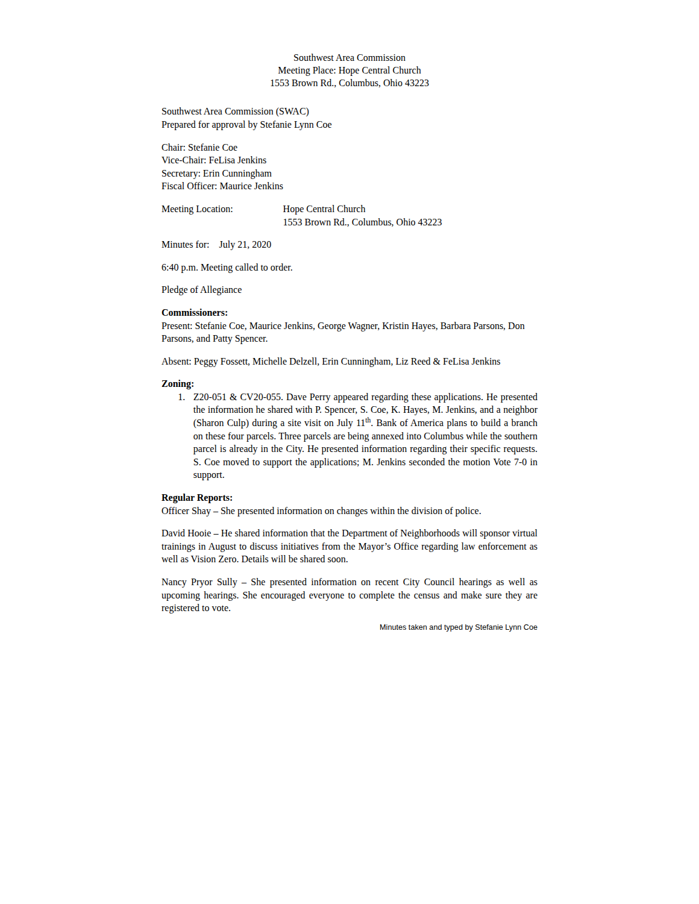Southwest Area Commission
Meeting Place: Hope Central Church
1553 Brown Rd., Columbus, Ohio 43223
Southwest Area Commission (SWAC)
Prepared for approval by Stefanie Lynn Coe
Chair: Stefanie Coe
Vice-Chair: FeLisa Jenkins
Secretary: Erin Cunningham
Fiscal Officer: Maurice Jenkins
Meeting Location: Hope Central Church
1553 Brown Rd., Columbus, Ohio 43223
Minutes for: July 21, 2020
6:40 p.m. Meeting called to order.
Pledge of Allegiance
Commissioners:
Present: Stefanie Coe, Maurice Jenkins, George Wagner, Kristin Hayes, Barbara Parsons, Don Parsons, and Patty Spencer.
Absent: Peggy Fossett, Michelle Delzell, Erin Cunningham, Liz Reed & FeLisa Jenkins
Zoning:
Z20-051 & CV20-055. Dave Perry appeared regarding these applications. He presented the information he shared with P. Spencer, S. Coe, K. Hayes, M. Jenkins, and a neighbor (Sharon Culp) during a site visit on July 11th. Bank of America plans to build a branch on these four parcels. Three parcels are being annexed into Columbus while the southern parcel is already in the City. He presented information regarding their specific requests. S. Coe moved to support the applications; M. Jenkins seconded the motion Vote 7-0 in support.
Regular Reports:
Officer Shay – She presented information on changes within the division of police.
David Hooie – He shared information that the Department of Neighborhoods will sponsor virtual trainings in August to discuss initiatives from the Mayor’s Office regarding law enforcement as well as Vision Zero. Details will be shared soon.
Nancy Pryor Sully – She presented information on recent City Council hearings as well as upcoming hearings. She encouraged everyone to complete the census and make sure they are registered to vote.
Minutes taken and typed by Stefanie Lynn Coe